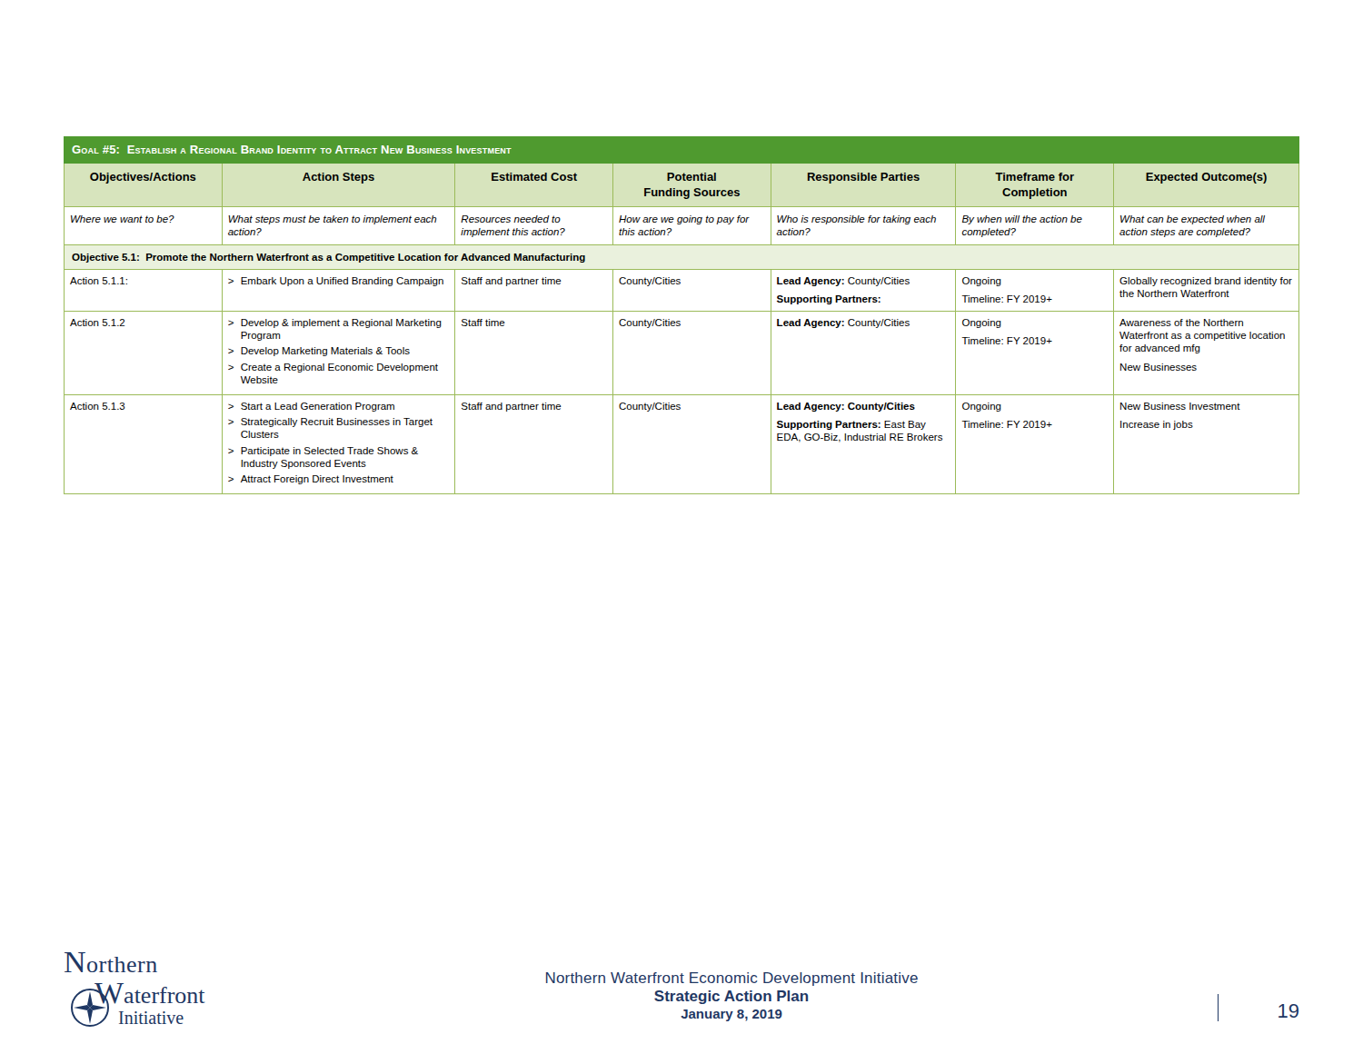| Goal #5: Establish a Regional Brand Identity to Attract New Business Investment |
| Objectives/Actions | Action Steps | Estimated Cost | Potential Funding Sources | Responsible Parties | Timeframe for Completion | Expected Outcome(s) |
| Where we want to be? | What steps must be taken to implement each action? | Resources needed to implement this action? | How are we going to pay for this action? | Who is responsible for taking each action? | By when will the action be completed? | What can be expected when all action steps are completed? |
| Objective 5.1: Promote the Northern Waterfront as a Competitive Location for Advanced Manufacturing |
| Action 5.1.1: | Embark Upon a Unified Branding Campaign | Staff and partner time | County/Cities | Lead Agency: County/Cities Supporting Partners: | Ongoing Timeline: FY 2019+ | Globally recognized brand identity for the Northern Waterfront |
| Action 5.1.2 | Develop & implement a Regional Marketing Program Develop Marketing Materials & Tools Create a Regional Economic Development Website | Staff time | County/Cities | Lead Agency: County/Cities | Ongoing Timeline: FY 2019+ | Awareness of the Northern Waterfront as a competitive location for advanced mfg New Businesses |
| Action 5.1.3 | Start a Lead Generation Program Strategically Recruit Businesses in Target Clusters Participate in Selected Trade Shows & Industry Sponsored Events Attract Foreign Direct Investment | Staff and partner time | County/Cities | Lead Agency: County/Cities Supporting Partners: East Bay EDA, GO-Biz, Industrial RE Brokers | Ongoing Timeline: FY 2019+ | New Business Investment Increase in jobs |
Northern
Waterfront
Initiative
Northern Waterfront Economic Development Initiative
Strategic Action Plan
January 8, 2019
19